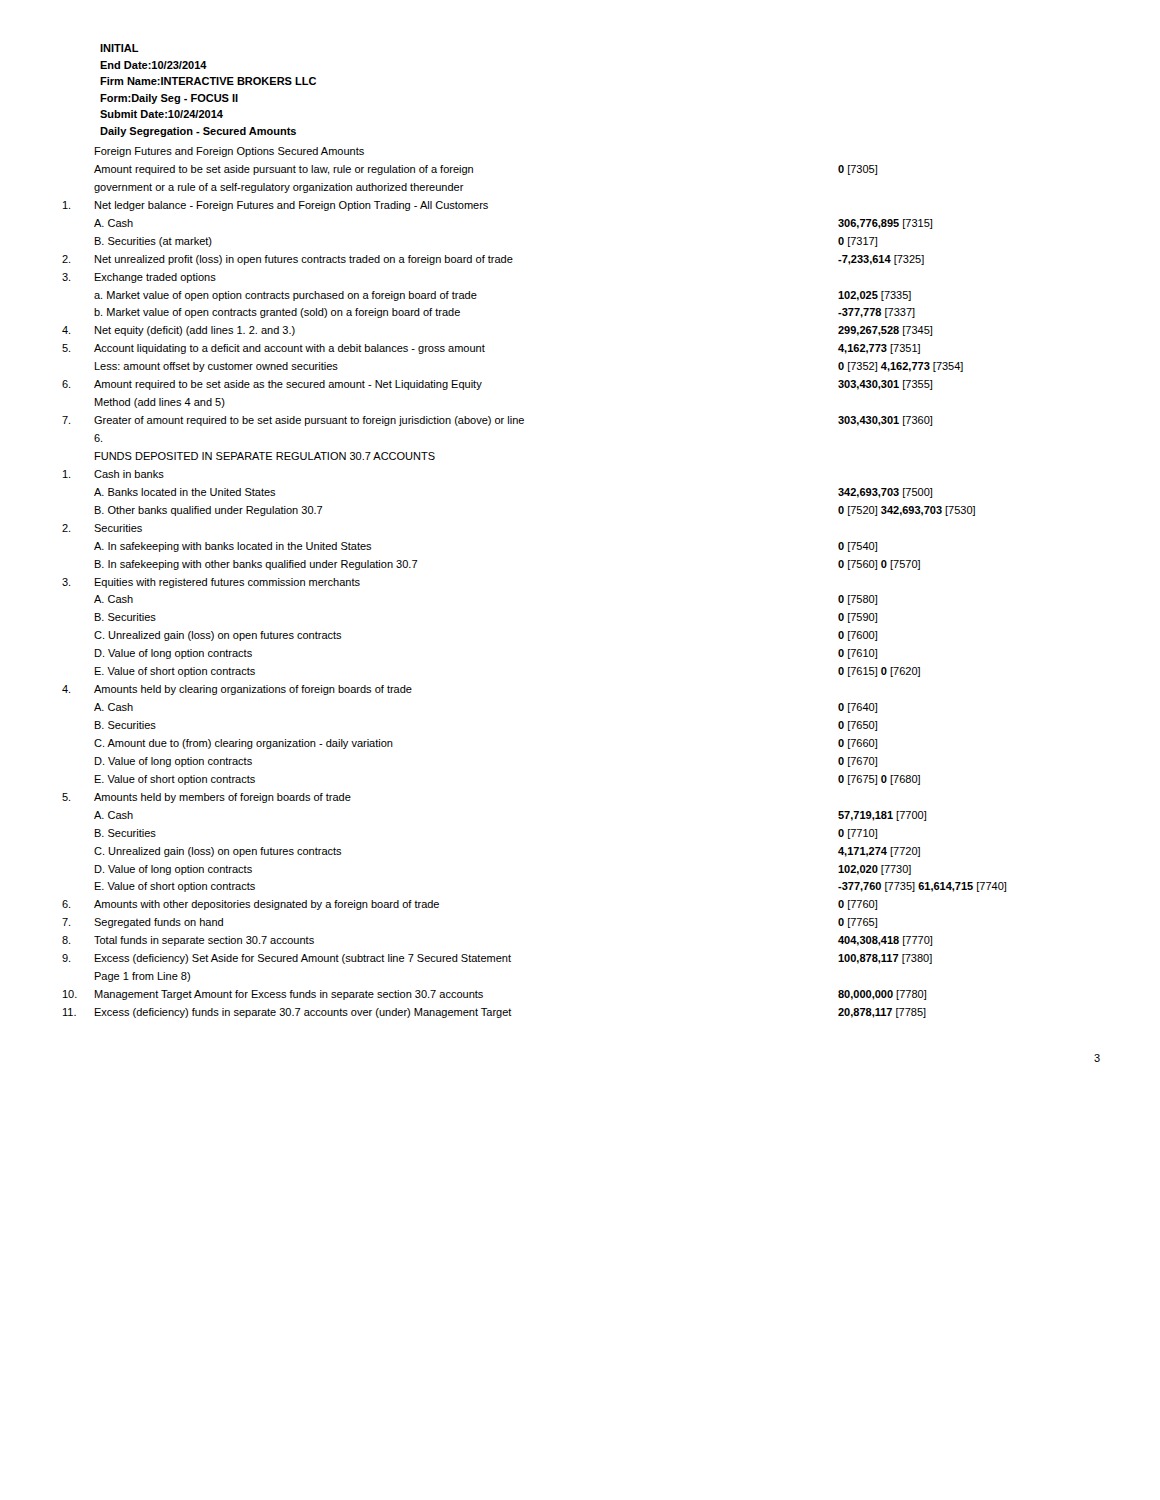INITIAL
End Date:10/23/2014
Firm Name:INTERACTIVE BROKERS LLC
Form:Daily Seg - FOCUS II
Submit Date:10/24/2014
Daily Segregation - Secured Amounts
| | Foreign Futures and Foreign Options Secured Amounts | |
| | Amount required to be set aside pursuant to law, rule or regulation of a foreign | 0 [7305] |
| | government or a rule of a self-regulatory organization authorized thereunder | |
| 1. | Net ledger balance - Foreign Futures and Foreign Option Trading - All Customers | |
| | A. Cash | 306,776,895 [7315] |
| | B. Securities (at market) | 0 [7317] |
| 2. | Net unrealized profit (loss) in open futures contracts traded on a foreign board of trade | -7,233,614 [7325] |
| 3. | Exchange traded options | |
| | a. Market value of open option contracts purchased on a foreign board of trade | 102,025 [7335] |
| | b. Market value of open contracts granted (sold) on a foreign board of trade | -377,778 [7337] |
| 4. | Net equity (deficit) (add lines 1. 2. and 3.) | 299,267,528 [7345] |
| 5. | Account liquidating to a deficit and account with a debit balances - gross amount | 4,162,773 [7351] |
| | Less: amount offset by customer owned securities | 0 [7352] 4,162,773 [7354] |
| 6. | Amount required to be set aside as the secured amount - Net Liquidating Equity | 303,430,301 [7355] |
| | Method (add lines 4 and 5) | |
| 7. | Greater of amount required to be set aside pursuant to foreign jurisdiction (above) or line | 303,430,301 [7360] |
| | 6. | |
| | FUNDS DEPOSITED IN SEPARATE REGULATION 30.7 ACCOUNTS | |
| 1. | Cash in banks | |
| | A. Banks located in the United States | 342,693,703 [7500] |
| | B. Other banks qualified under Regulation 30.7 | 0 [7520] 342,693,703 [7530] |
| 2. | Securities | |
| | A. In safekeeping with banks located in the United States | 0 [7540] |
| | B. In safekeeping with other banks qualified under Regulation 30.7 | 0 [7560] 0 [7570] |
| 3. | Equities with registered futures commission merchants | |
| | A. Cash | 0 [7580] |
| | B. Securities | 0 [7590] |
| | C. Unrealized gain (loss) on open futures contracts | 0 [7600] |
| | D. Value of long option contracts | 0 [7610] |
| | E. Value of short option contracts | 0 [7615] 0 [7620] |
| 4. | Amounts held by clearing organizations of foreign boards of trade | |
| | A. Cash | 0 [7640] |
| | B. Securities | 0 [7650] |
| | C. Amount due to (from) clearing organization - daily variation | 0 [7660] |
| | D. Value of long option contracts | 0 [7670] |
| | E. Value of short option contracts | 0 [7675] 0 [7680] |
| 5. | Amounts held by members of foreign boards of trade | |
| | A. Cash | 57,719,181 [7700] |
| | B. Securities | 0 [7710] |
| | C. Unrealized gain (loss) on open futures contracts | 4,171,274 [7720] |
| | D. Value of long option contracts | 102,020 [7730] |
| | E. Value of short option contracts | -377,760 [7735] 61,614,715 [7740] |
| 6. | Amounts with other depositories designated by a foreign board of trade | 0 [7760] |
| 7. | Segregated funds on hand | 0 [7765] |
| 8. | Total funds in separate section 30.7 accounts | 404,308,418 [7770] |
| 9. | Excess (deficiency) Set Aside for Secured Amount (subtract line 7 Secured Statement | 100,878,117 [7380] |
| | Page 1 from Line 8) | |
| 10. | Management Target Amount for Excess funds in separate section 30.7 accounts | 80,000,000 [7780] |
| 11. | Excess (deficiency) funds in separate 30.7 accounts over (under) Management Target | 20,878,117 [7785] |
3